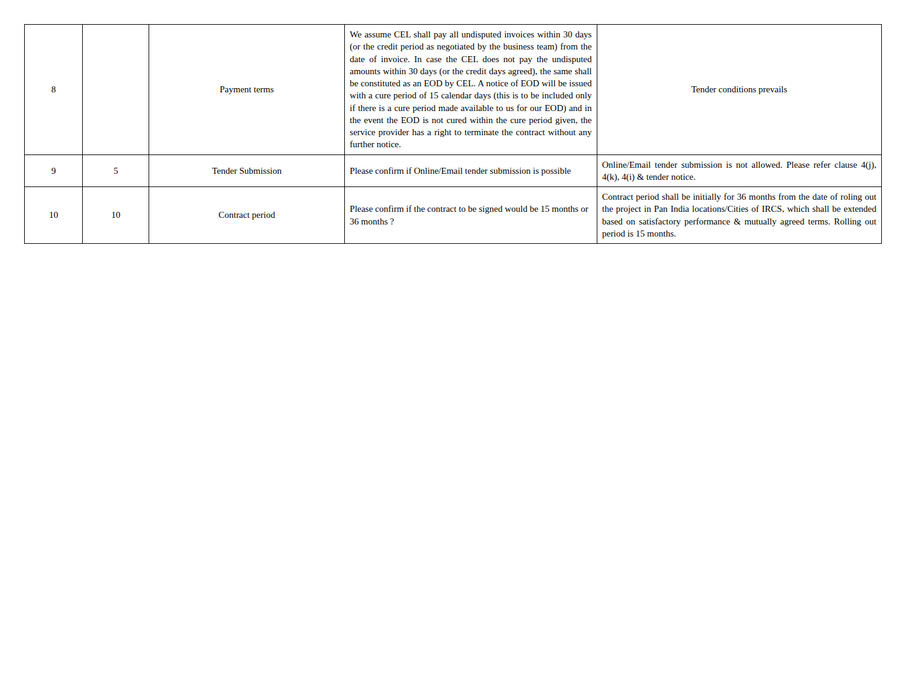| 8 | | Payment terms | We assume CEL shall pay all undisputed invoices within 30 days (or the credit period as negotiated by the business team) from the date of invoice. In case the CEL does not pay the undisputed amounts within 30 days (or the credit days agreed), the same shall be constituted as an EOD by CEL. A notice of EOD will be issued with a cure period of 15 calendar days (this is to be included only if there is a cure period made available to us for our EOD) and in the event the EOD is not cured within the cure period given, the service provider has a right to terminate the contract without any further notice. | Tender conditions prevails |
| 9 | 5 | Tender Submission | Please confirm if Online/Email tender submission is possible | Online/Email tender submission is not allowed. Please refer clause 4(j), 4(k), 4(i) & tender notice. |
| 10 | 10 | Contract period | Please confirm if the contract to be signed would be 15 months or 36 months ? | Contract period shall be initially for 36 months from the date of roling out the project in Pan India locations/Cities of IRCS, which shall be extended based on satisfactory performance & mutually agreed terms. Rolling out period is 15 months. |